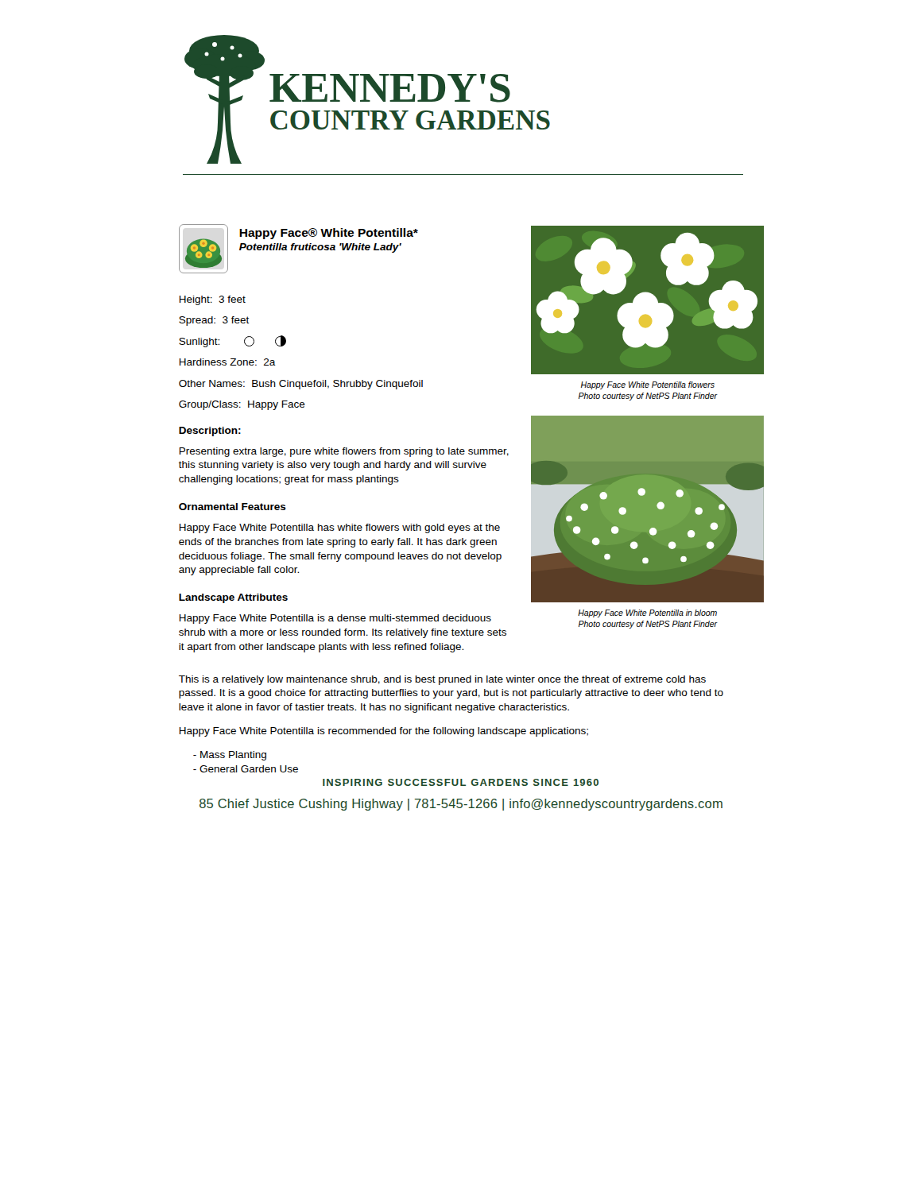KENNEDY'S
COUNTRY GARDENS
Happy Face® White Potentilla*
Potentilla fruticosa 'White Lady'
Height: 3 feet
Spread: 3 feet
Sunlight:
Hardiness Zone: 2a
Other Names: Bush Cinquefoil, Shrubby Cinquefoil
Group/Class: Happy Face
Description:
Presenting extra large, pure white flowers from spring to late summer, this stunning variety is also very tough and hardy and will survive challenging locations; great for mass plantings
Ornamental Features
Happy Face White Potentilla has white flowers with gold eyes at the ends of the branches from late spring to early fall. It has dark green deciduous foliage. The small ferny compound leaves do not develop any appreciable fall color.
Landscape Attributes
Happy Face White Potentilla is a dense multi-stemmed deciduous shrub with a more or less rounded form. Its relatively fine texture sets it apart from other landscape plants with less refined foliage.
Happy Face White Potentilla flowers
Photo courtesy of NetPS Plant Finder
Happy Face White Potentilla in bloom
Photo courtesy of NetPS Plant Finder
This is a relatively low maintenance shrub, and is best pruned in late winter once the threat of extreme cold has passed. It is a good choice for attracting butterflies to your yard, but is not particularly attractive to deer who tend to leave it alone in favor of tastier treats. It has no significant negative characteristics.
Happy Face White Potentilla is recommended for the following landscape applications;
Mass Planting
General Garden Use
INSPIRING SUCCESSFUL GARDENS SINCE 1960
85 Chief Justice Cushing Highway | 781-545-1266 | info@kennedyscountrygardens.com